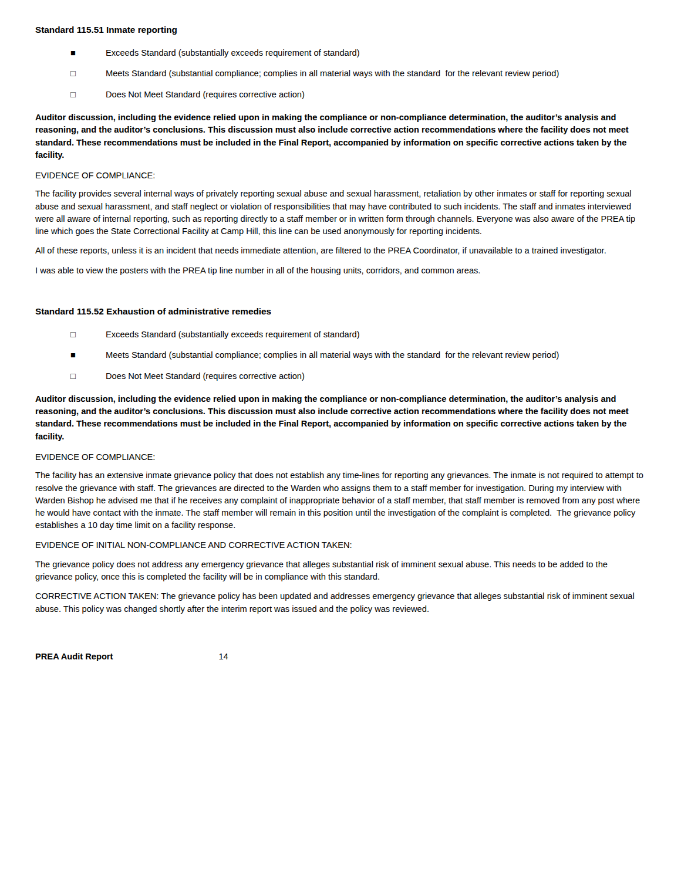Standard 115.51 Inmate reporting
■Exceeds Standard (substantially exceeds requirement of standard)
□Meets Standard (substantial compliance; complies in all material ways with the standard for the relevant review period)
□Does Not Meet Standard (requires corrective action)
Auditor discussion, including the evidence relied upon in making the compliance or non-compliance determination, the auditor’s analysis and reasoning, and the auditor’s conclusions. This discussion must also include corrective action recommendations where the facility does not meet standard. These recommendations must be included in the Final Report, accompanied by information on specific corrective actions taken by the facility.
EVIDENCE OF COMPLIANCE:
The facility provides several internal ways of privately reporting sexual abuse and sexual harassment, retaliation by other inmates or staff for reporting sexual abuse and sexual harassment, and staff neglect or violation of responsibilities that may have contributed to such incidents. The staff and inmates interviewed were all aware of internal reporting, such as reporting directly to a staff member or in written form through channels. Everyone was also aware of the PREA tip line which goes the State Correctional Facility at Camp Hill, this line can be used anonymously for reporting incidents.
All of these reports, unless it is an incident that needs immediate attention, are filtered to the PREA Coordinator, if unavailable to a trained investigator.
I was able to view the posters with the PREA tip line number in all of the housing units, corridors, and common areas.
Standard 115.52 Exhaustion of administrative remedies
□Exceeds Standard (substantially exceeds requirement of standard)
■Meets Standard (substantial compliance; complies in all material ways with the standard for the relevant review period)
□Does Not Meet Standard (requires corrective action)
Auditor discussion, including the evidence relied upon in making the compliance or non-compliance determination, the auditor’s analysis and reasoning, and the auditor’s conclusions. This discussion must also include corrective action recommendations where the facility does not meet standard. These recommendations must be included in the Final Report, accompanied by information on specific corrective actions taken by the facility.
EVIDENCE OF COMPLIANCE:
The facility has an extensive inmate grievance policy that does not establish any time-lines for reporting any grievances. The inmate is not required to attempt to resolve the grievance with staff. The grievances are directed to the Warden who assigns them to a staff member for investigation. During my interview with Warden Bishop he advised me that if he receives any complaint of inappropriate behavior of a staff member, that staff member is removed from any post where he would have contact with the inmate. The staff member will remain in this position until the investigation of the complaint is completed. The grievance policy establishes a 10 day time limit on a facility response.
EVIDENCE OF INITIAL NON-COMPLIANCE AND CORRECTIVE ACTION TAKEN:
The grievance policy does not address any emergency grievance that alleges substantial risk of imminent sexual abuse. This needs to be added to the grievance policy, once this is completed the facility will be in compliance with this standard.
CORRECTIVE ACTION TAKEN: The grievance policy has been updated and addresses emergency grievance that alleges substantial risk of imminent sexual abuse. This policy was changed shortly after the interim report was issued and the policy was reviewed.
PREA Audit Report 14